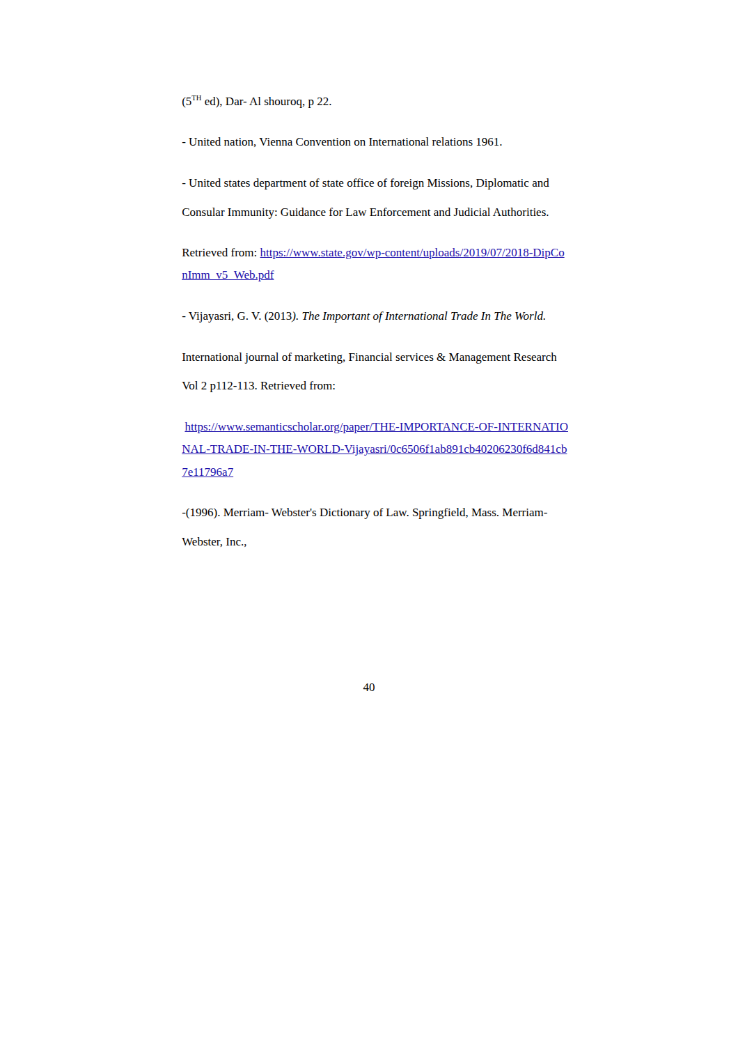(5TH ed), Dar- Al shouroq, p 22.
- United nation, Vienna Convention on International relations 1961.
- United states department of state office of foreign Missions, Diplomatic and
Consular Immunity: Guidance for Law Enforcement and Judicial Authorities.
Retrieved from: https://www.state.gov/wp-content/uploads/2019/07/2018-DipConImm_v5_Web.pdf
- Vijayasri, G. V. (2013). The Important of International Trade In The World.
International journal of marketing, Financial services & Management Research
Vol 2 p112-113. Retrieved from:
https://www.semanticscholar.org/paper/THE-IMPORTANCE-OF-INTERNATIONAL-TRADE-IN-THE-WORLD-Vijayasri/0c6506f1ab891cb40206230f6d841cb7e11796a7
-(1996). Merriam- Webster's Dictionary of Law. Springfield, Mass. Merriam-
Webster, Inc.,
40